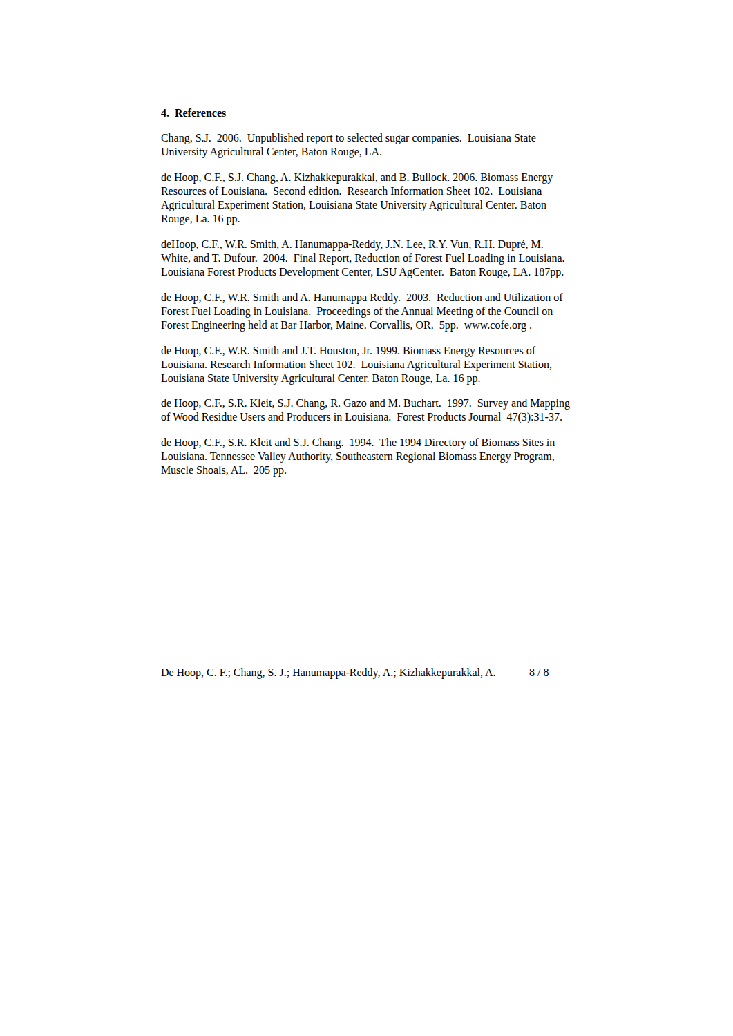4. References
Chang, S.J. 2006. Unpublished report to selected sugar companies. Louisiana State University Agricultural Center, Baton Rouge, LA.
de Hoop, C.F., S.J. Chang, A. Kizhakkepurakkal, and B. Bullock. 2006. Biomass Energy Resources of Louisiana. Second edition. Research Information Sheet 102. Louisiana Agricultural Experiment Station, Louisiana State University Agricultural Center. Baton Rouge, La. 16 pp.
deHoop, C.F., W.R. Smith, A. Hanumappa-Reddy, J.N. Lee, R.Y. Vun, R.H. Dupré, M. White, and T. Dufour. 2004. Final Report, Reduction of Forest Fuel Loading in Louisiana. Louisiana Forest Products Development Center, LSU AgCenter. Baton Rouge, LA. 187pp.
de Hoop, C.F., W.R. Smith and A. Hanumappa Reddy. 2003. Reduction and Utilization of Forest Fuel Loading in Louisiana. Proceedings of the Annual Meeting of the Council on Forest Engineering held at Bar Harbor, Maine. Corvallis, OR. 5pp. www.cofe.org .
de Hoop, C.F., W.R. Smith and J.T. Houston, Jr. 1999. Biomass Energy Resources of Louisiana. Research Information Sheet 102. Louisiana Agricultural Experiment Station, Louisiana State University Agricultural Center. Baton Rouge, La. 16 pp.
de Hoop, C.F., S.R. Kleit, S.J. Chang, R. Gazo and M. Buchart. 1997. Survey and Mapping of Wood Residue Users and Producers in Louisiana. Forest Products Journal 47(3):31-37.
de Hoop, C.F., S.R. Kleit and S.J. Chang. 1994. The 1994 Directory of Biomass Sites in Louisiana. Tennessee Valley Authority, Southeastern Regional Biomass Energy Program, Muscle Shoals, AL. 205 pp.
De Hoop, C. F.; Chang, S. J.; Hanumappa-Reddy, A.; Kizhakkepurakkal, A. 8 / 8